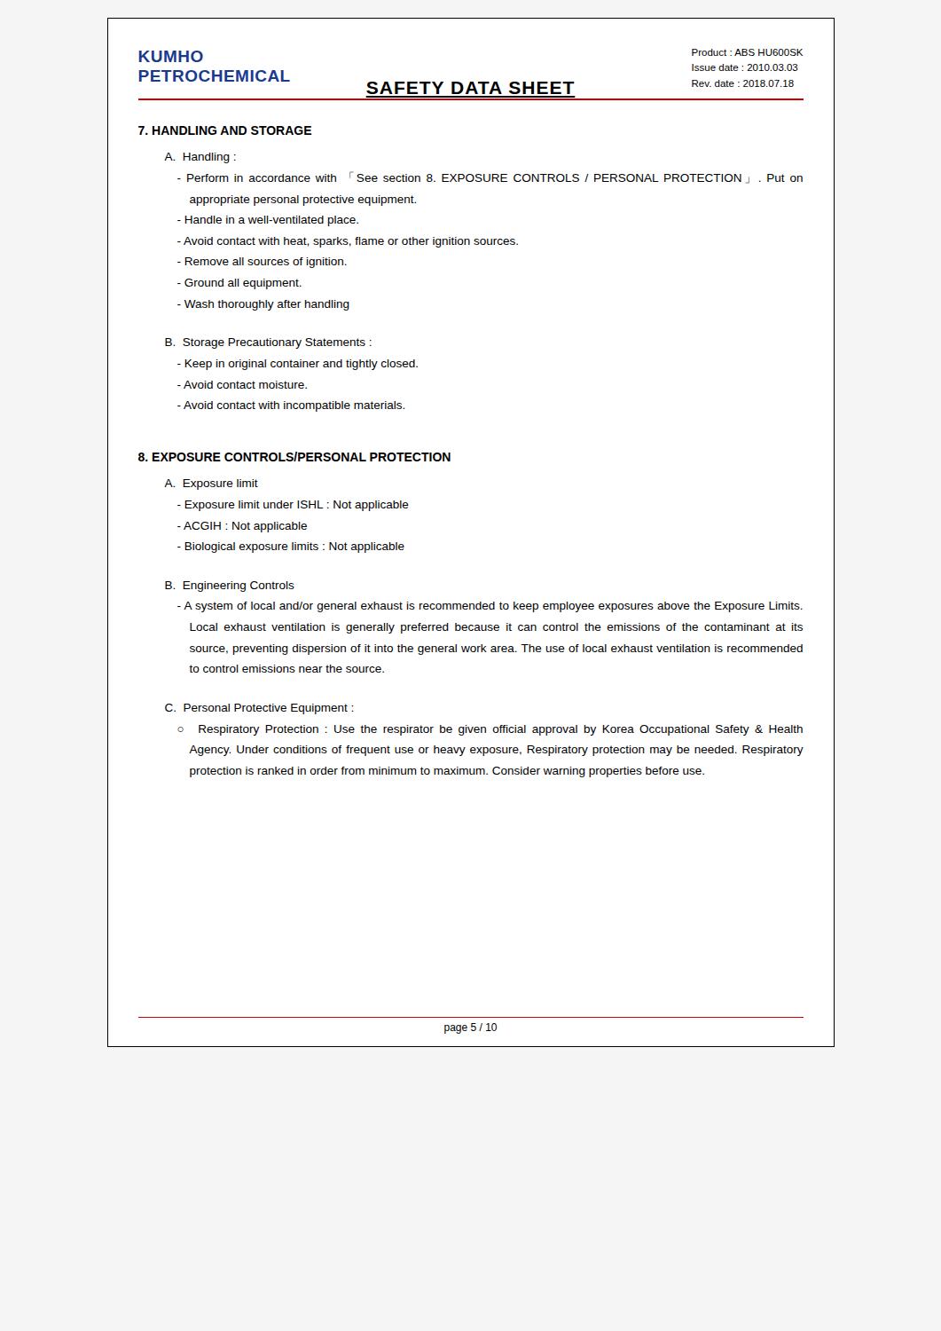KUMHO
PETROCHEMICAL
SAFETY DATA SHEET
Product : ABS HU600SK
Issue date : 2010.03.03
Rev. date : 2018.07.18
7. HANDLING AND STORAGE
A. Handling :
- Perform in accordance with 「See section 8. EXPOSURE CONTROLS / PERSONAL PROTECTION」. Put on appropriate personal protective equipment.
- Handle in a well-ventilated place.
- Avoid contact with heat, sparks, flame or other ignition sources.
- Remove all sources of ignition.
- Ground all equipment.
- Wash thoroughly after handling
B. Storage Precautionary Statements :
- Keep in original container and tightly closed.
- Avoid contact moisture.
- Avoid contact with incompatible materials.
8. EXPOSURE CONTROLS/PERSONAL PROTECTION
A. Exposure limit
- Exposure limit under ISHL : Not applicable
- ACGIH : Not applicable
- Biological exposure limits : Not applicable
B. Engineering Controls
- A system of local and/or general exhaust is recommended to keep employee exposures above the Exposure Limits. Local exhaust ventilation is generally preferred because it can control the emissions of the contaminant at its source, preventing dispersion of it into the general work area. The use of local exhaust ventilation is recommended to control emissions near the source.
C. Personal Protective Equipment :
○ Respiratory Protection : Use the respirator be given official approval by Korea Occupational Safety & Health Agency. Under conditions of frequent use or heavy exposure, Respiratory protection may be needed. Respiratory protection is ranked in order from minimum to maximum. Consider warning properties before use.
page 5 / 10